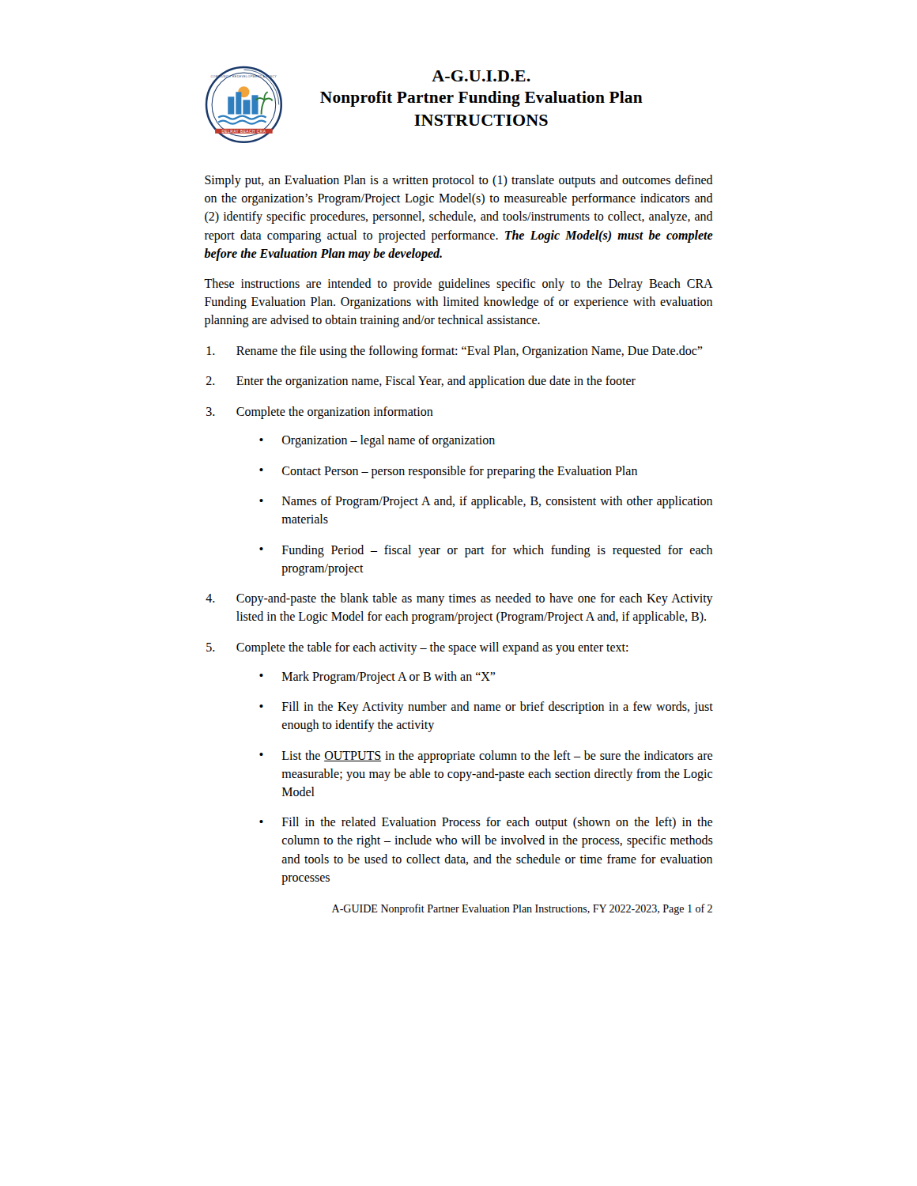DELRAY BEACH CRA COMMUNITY REDEVELOPMENT AGENCY
A-G.U.I.D.E.
Nonprofit Partner Funding Evaluation Plan
INSTRUCTIONS
Simply put, an Evaluation Plan is a written protocol to (1) translate outputs and outcomes defined on the organization’s Program/Project Logic Model(s) to measureable performance indicators and (2) identify specific procedures, personnel, schedule, and tools/instruments to collect, analyze, and report data comparing actual to projected performance. The Logic Model(s) must be complete before the Evaluation Plan may be developed.
These instructions are intended to provide guidelines specific only to the Delray Beach CRA Funding Evaluation Plan. Organizations with limited knowledge of or experience with evaluation planning are advised to obtain training and/or technical assistance.
Rename the file using the following format: “Eval Plan, Organization Name, Due Date.doc”
Enter the organization name, Fiscal Year, and application due date in the footer
Complete the organization information
Organization – legal name of organization
Contact Person – person responsible for preparing the Evaluation Plan
Names of Program/Project A and, if applicable, B, consistent with other application materials
Funding Period – fiscal year or part for which funding is requested for each program/project
Copy-and-paste the blank table as many times as needed to have one for each Key Activity listed in the Logic Model for each program/project (Program/Project A and, if applicable, B).
Complete the table for each activity – the space will expand as you enter text:
Mark Program/Project A or B with an “X”
Fill in the Key Activity number and name or brief description in a few words, just enough to identify the activity
List the OUTPUTS in the appropriate column to the left – be sure the indicators are measurable; you may be able to copy-and-paste each section directly from the Logic Model
Fill in the related Evaluation Process for each output (shown on the left) in the column to the right – include who will be involved in the process, specific methods and tools to be used to collect data, and the schedule or time frame for evaluation processes
A-GUIDE Nonprofit Partner Evaluation Plan Instructions, FY 2022-2023, Page 1 of 2